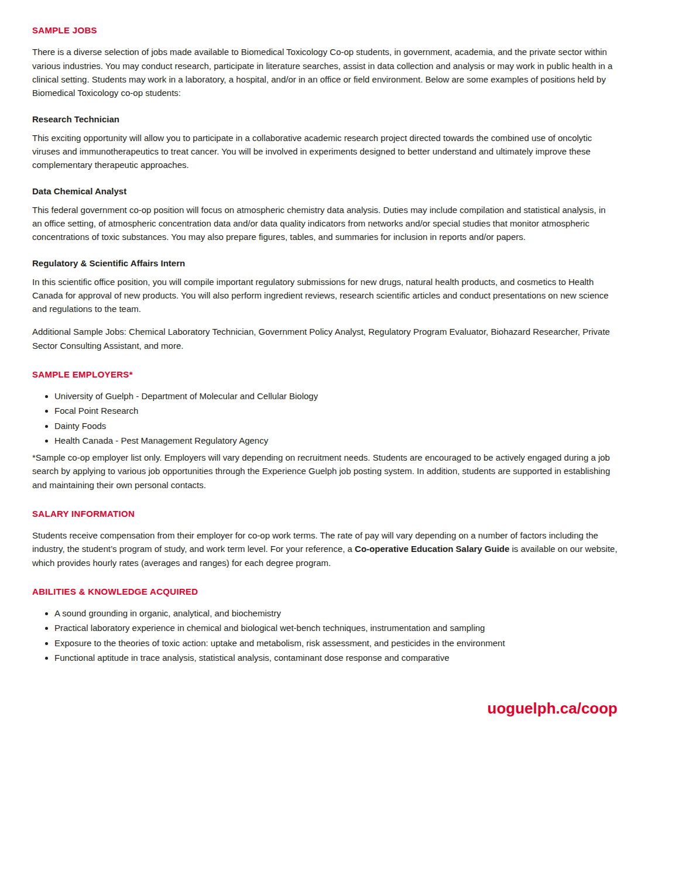Sample Jobs
There is a diverse selection of jobs made available to Biomedical Toxicology Co-op students, in government, academia, and the private sector within various industries. You may conduct research, participate in literature searches, assist in data collection and analysis or may work in public health in a clinical setting. Students may work in a laboratory, a hospital, and/or in an office or field environment. Below are some examples of positions held by Biomedical Toxicology co-op students:
Research Technician
This exciting opportunity will allow you to participate in a collaborative academic research project directed towards the combined use of oncolytic viruses and immunotherapeutics to treat cancer. You will be involved in experiments designed to better understand and ultimately improve these complementary therapeutic approaches.
Data Chemical Analyst
This federal government co-op position will focus on atmospheric chemistry data analysis. Duties may include compilation and statistical analysis, in an office setting, of atmospheric concentration data and/or data quality indicators from networks and/or special studies that monitor atmospheric concentrations of toxic substances. You may also prepare figures, tables, and summaries for inclusion in reports and/or papers.
Regulatory & Scientific Affairs Intern
In this scientific office position, you will compile important regulatory submissions for new drugs, natural health products, and cosmetics to Health Canada for approval of new products. You will also perform ingredient reviews, research scientific articles and conduct presentations on new science and regulations to the team.
Additional Sample Jobs: Chemical Laboratory Technician, Government Policy Analyst, Regulatory Program Evaluator, Biohazard Researcher, Private Sector Consulting Assistant, and more.
Sample Employers*
University of Guelph - Department of Molecular and Cellular Biology
Focal Point Research
Dainty Foods
Health Canada - Pest Management Regulatory Agency
*Sample co-op employer list only. Employers will vary depending on recruitment needs. Students are encouraged to be actively engaged during a job search by applying to various job opportunities through the Experience Guelph job posting system. In addition, students are supported in establishing and maintaining their own personal contacts.
Salary Information
Students receive compensation from their employer for co-op work terms. The rate of pay will vary depending on a number of factors including the industry, the student’s program of study, and work term level. For your reference, a Co-operative Education Salary Guide is available on our website, which provides hourly rates (averages and ranges) for each degree program.
Abilities & Knowledge Acquired
A sound grounding in organic, analytical, and biochemistry
Practical laboratory experience in chemical and biological wet-bench techniques, instrumentation and sampling
Exposure to the theories of toxic action: uptake and metabolism, risk assessment, and pesticides in the environment
Functional aptitude in trace analysis, statistical analysis, contaminant dose response and comparative
uoguelph.ca/coop